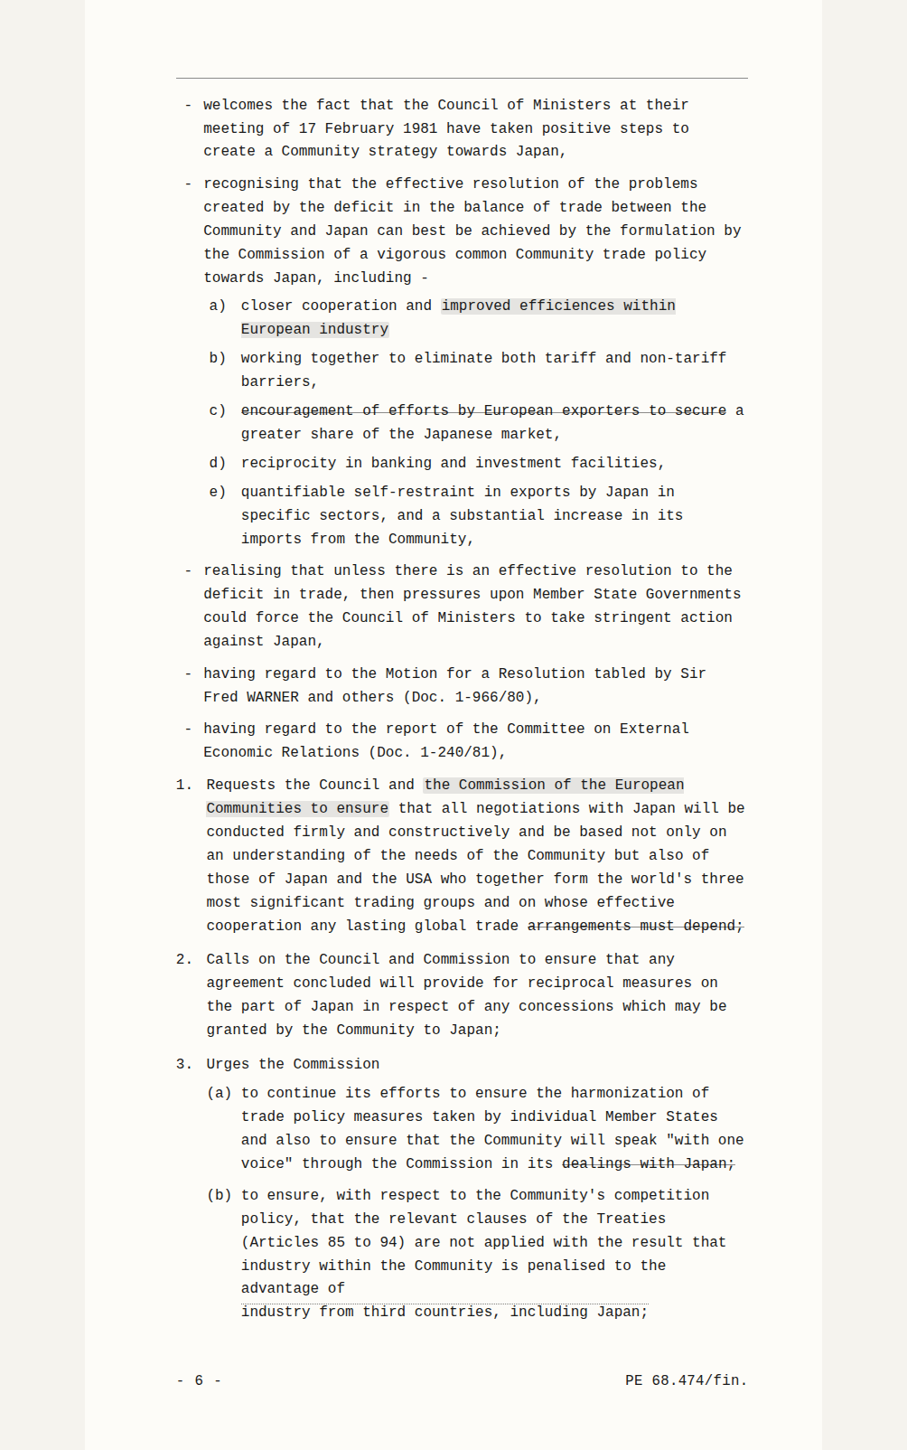welcomes the fact that the Council of Ministers at their meeting of 17 February 1981 have taken positive steps to create a Community strategy towards Japan,
recognising that the effective resolution of the problems created by the deficit in the balance of trade between the Community and Japan can best be achieved by the formulation by the Commission of a vigorous common Community trade policy towards Japan, including -
a) closer cooperation and improved efficiences within European industry
b) working together to eliminate both tariff and non-tariff barriers,
c) encouragement of efforts by European exporters to secure a greater share of the Japanese market,
d) reciprocity in banking and investment facilities,
e) quantifiable self-restraint in exports by Japan in specific sectors, and a substantial increase in its imports from the Community,
realising that unless there is an effective resolution to the deficit in trade, then pressures upon Member State Governments could force the Council of Ministers to take stringent action against Japan,
having regard to the Motion for a Resolution tabled by Sir Fred WARNER and others (Doc. 1-966/80),
having regard to the report of the Committee on External Economic Relations (Doc. 1-240/81),
Requests the Council and the Commission of the European Communities to ensure that all negotiations with Japan will be conducted firmly and constructively and be based not only on an understanding of the needs of the Community but also of those of Japan and the USA who together form the world's three most significant trading groups and on whose effective cooperation any lasting global trade arrangements must depend;
Calls on the Council and Commission to ensure that any agreement concluded will provide for reciprocal measures on the part of Japan in respect of any concessions which may be granted by the Community to Japan;
Urges the Commission
(a) to continue its efforts to ensure the harmonization of trade policy measures taken by individual Member States and also to ensure that the Community will speak "with one voice" through the Commission in its dealings with Japan;
(b) to ensure, with respect to the Community's competition policy, that the relevant clauses of the Treaties (Articles 85 to 94) are not applied with the result that industry within the Community is penalised to the advantage of industry from third countries, including Japan;
- 6 -
PE 68.474/fin.